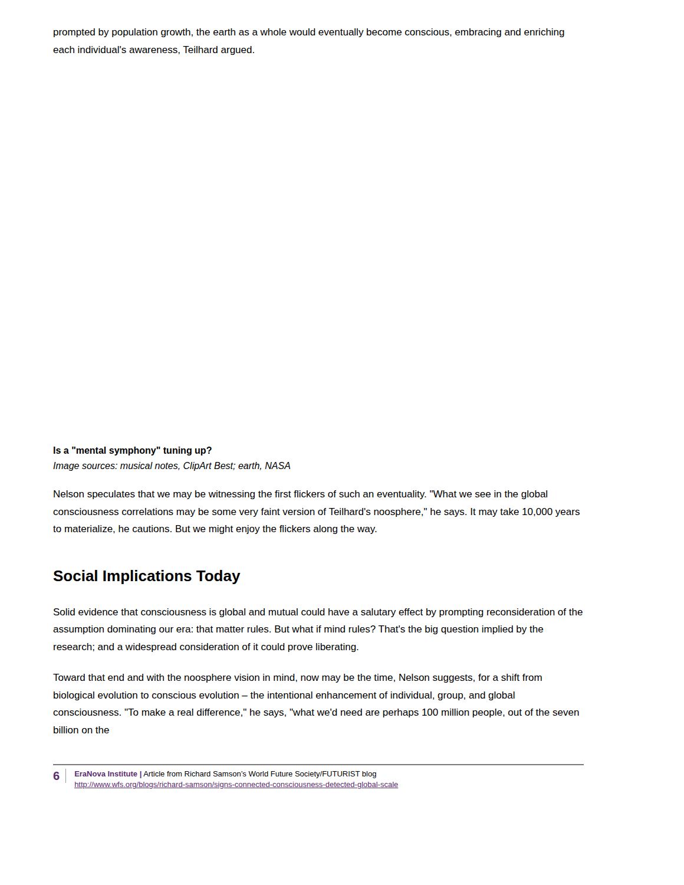prompted by population growth, the earth as a whole would eventually become conscious, embracing and enriching each individual's awareness, Teilhard argued.
Is a "mental symphony" tuning up? Image sources: musical notes, ClipArt Best; earth, NASA
Nelson speculates that we may be witnessing the first flickers of such an eventuality. "What we see in the global consciousness correlations may be some very faint version of Teilhard's noosphere," he says. It may take 10,000 years to materialize, he cautions. But we might enjoy the flickers along the way.
Social Implications Today
Solid evidence that consciousness is global and mutual could have a salutary effect by prompting reconsideration of the assumption dominating our era: that matter rules. But what if mind rules? That's the big question implied by the research; and a widespread consideration of it could prove liberating.
Toward that end and with the noosphere vision in mind, now may be the time, Nelson suggests, for a shift from biological evolution to conscious evolution – the intentional enhancement of individual, group, and global consciousness. "To make a real difference," he says, "what we'd need are perhaps 100 million people, out of the seven billion on the
6
EraNova Institute | Article from Richard Samson’s World Future Society/FUTURIST blog
http://www.wfs.org/blogs/richard-samson/signs-connected-consciousness-detected-global-scale